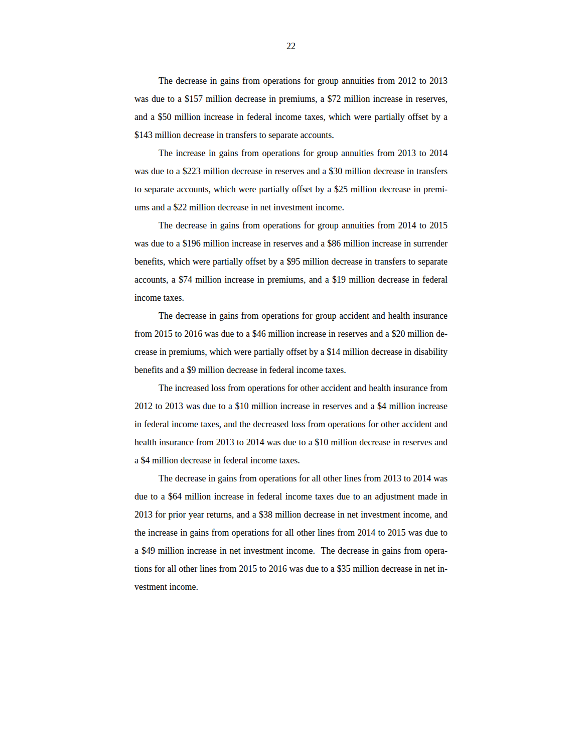22
The decrease in gains from operations for group annuities from 2012 to 2013 was due to a $157 million decrease in premiums, a $72 million increase in reserves, and a $50 million increase in federal income taxes, which were partially offset by a $143 million decrease in transfers to separate accounts.
The increase in gains from operations for group annuities from 2013 to 2014 was due to a $223 million decrease in reserves and a $30 million decrease in transfers to separate accounts, which were partially offset by a $25 million decrease in premiums and a $22 million decrease in net investment income.
The decrease in gains from operations for group annuities from 2014 to 2015 was due to a $196 million increase in reserves and a $86 million increase in surrender benefits, which were partially offset by a $95 million decrease in transfers to separate accounts, a $74 million increase in premiums, and a $19 million decrease in federal income taxes.
The decrease in gains from operations for group accident and health insurance from 2015 to 2016 was due to a $46 million increase in reserves and a $20 million decrease in premiums, which were partially offset by a $14 million decrease in disability benefits and a $9 million decrease in federal income taxes.
The increased loss from operations for other accident and health insurance from 2012 to 2013 was due to a $10 million increase in reserves and a $4 million increase in federal income taxes, and the decreased loss from operations for other accident and health insurance from 2013 to 2014 was due to a $10 million decrease in reserves and a $4 million decrease in federal income taxes.
The decrease in gains from operations for all other lines from 2013 to 2014 was due to a $64 million increase in federal income taxes due to an adjustment made in 2013 for prior year returns, and a $38 million decrease in net investment income, and the increase in gains from operations for all other lines from 2014 to 2015 was due to a $49 million increase in net investment income. The decrease in gains from operations for all other lines from 2015 to 2016 was due to a $35 million decrease in net investment income.